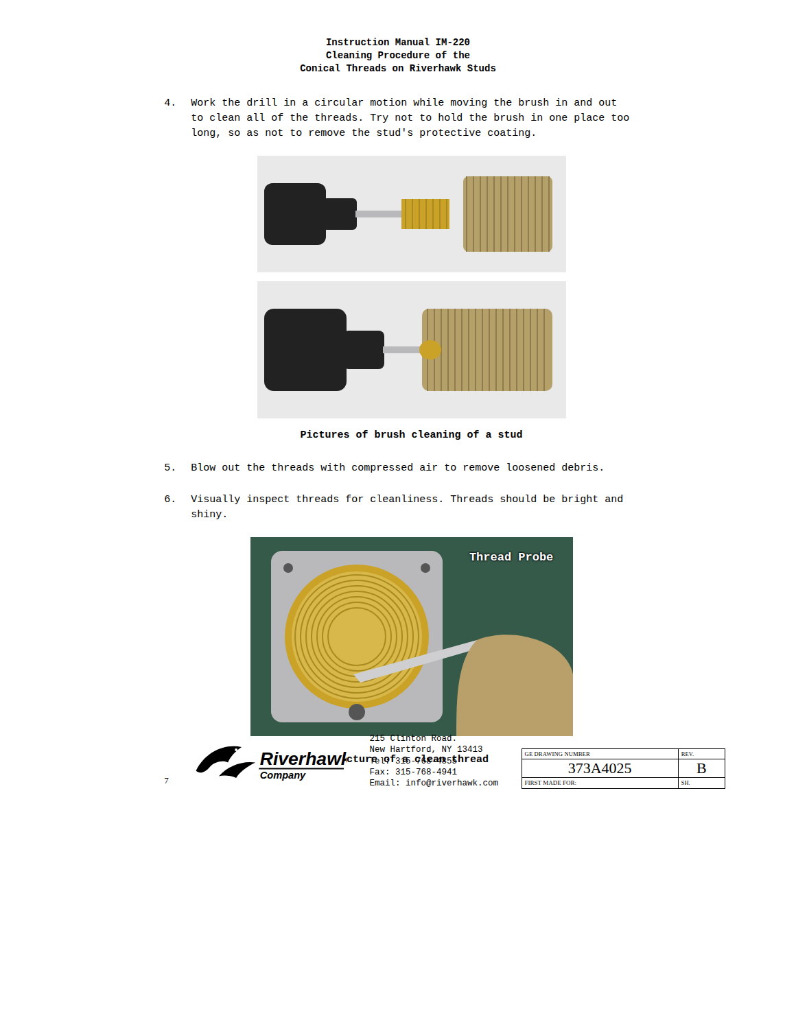Instruction Manual IM-220
Cleaning Procedure of the
Conical Threads on Riverhawk Studs
4. Work the drill in a circular motion while moving the brush in and out to clean all of the threads. Try not to hold the brush in one place too long, so as not to remove the stud's protective coating.
Pictures of brush cleaning of a stud
5. Blow out the threads with compressed air to remove loosened debris.
6. Visually inspect threads for cleanliness. Threads should be bright and shiny.
Thread Probe
Picture of a clean thread
7
215 Clinton Road.
New Hartford, NY 13413
Tel: 315-768-4855
Fax: 315-768-4941
Email: info@riverhawk.com
| GE DRAWING NUMBER | REV. |
| 373A4025 | B |
| FIRST MADE FOR: | SH. |